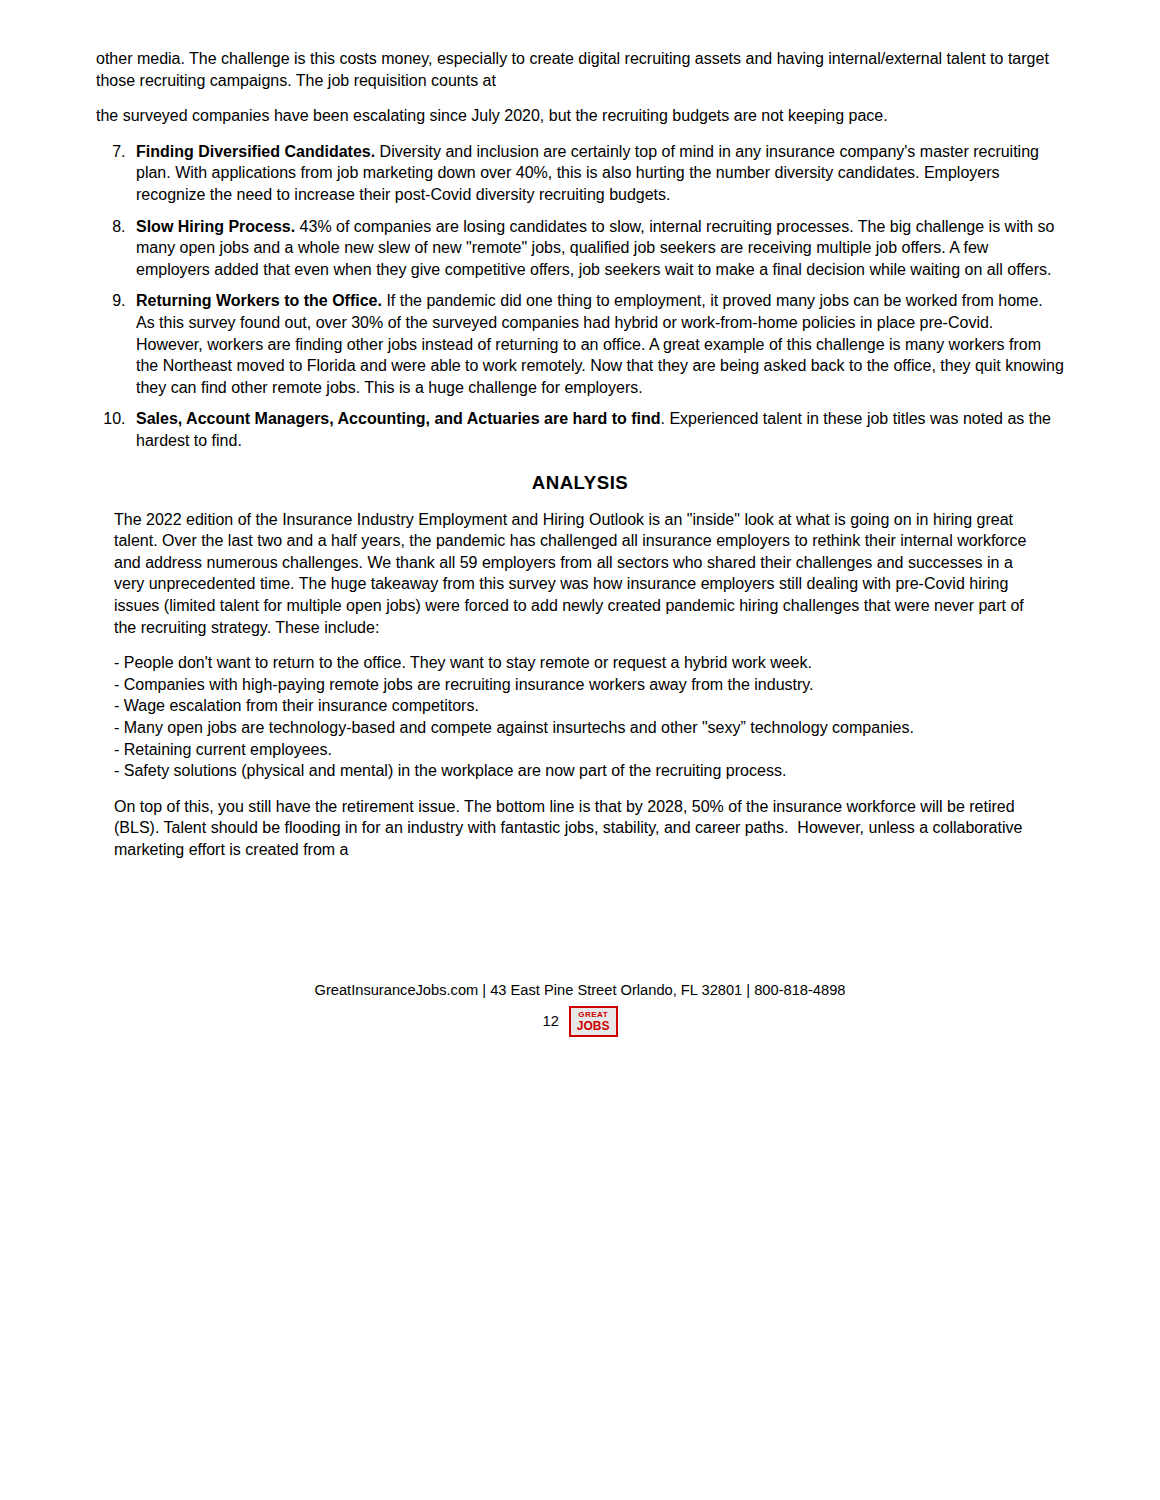other media. The challenge is this costs money, especially to create digital recruiting assets and having internal/external talent to target those recruiting campaigns. The job requisition counts at
the surveyed companies have been escalating since July 2020, but the recruiting budgets are not keeping pace.
Finding Diversified Candidates. Diversity and inclusion are certainly top of mind in any insurance company's master recruiting plan. With applications from job marketing down over 40%, this is also hurting the number diversity candidates. Employers recognize the need to increase their post-Covid diversity recruiting budgets.
Slow Hiring Process. 43% of companies are losing candidates to slow, internal recruiting processes. The big challenge is with so many open jobs and a whole new slew of new "remote" jobs, qualified job seekers are receiving multiple job offers. A few employers added that even when they give competitive offers, job seekers wait to make a final decision while waiting on all offers.
Returning Workers to the Office. If the pandemic did one thing to employment, it proved many jobs can be worked from home. As this survey found out, over 30% of the surveyed companies had hybrid or work-from-home policies in place pre-Covid. However, workers are finding other jobs instead of returning to an office. A great example of this challenge is many workers from the Northeast moved to Florida and were able to work remotely. Now that they are being asked back to the office, they quit knowing they can find other remote jobs. This is a huge challenge for employers.
Sales, Account Managers, Accounting, and Actuaries are hard to find. Experienced talent in these job titles was noted as the hardest to find.
ANALYSIS
The 2022 edition of the Insurance Industry Employment and Hiring Outlook is an "inside" look at what is going on in hiring great talent. Over the last two and a half years, the pandemic has challenged all insurance employers to rethink their internal workforce and address numerous challenges. We thank all 59 employers from all sectors who shared their challenges and successes in a very unprecedented time. The huge takeaway from this survey was how insurance employers still dealing with pre-Covid hiring issues (limited talent for multiple open jobs) were forced to add newly created pandemic hiring challenges that were never part of the recruiting strategy. These include:
- People don't want to return to the office. They want to stay remote or request a hybrid work week.
- Companies with high-paying remote jobs are recruiting insurance workers away from the industry.
- Wage escalation from their insurance competitors.
- Many open jobs are technology-based and compete against insurtechs and other "sexy” technology companies.
- Retaining current employees.
- Safety solutions (physical and mental) in the workplace are now part of the recruiting process.
On top of this, you still have the retirement issue. The bottom line is that by 2028, 50% of the insurance workforce will be retired (BLS). Talent should be flooding in for an industry with fantastic jobs, stability, and career paths. However, unless a collaborative marketing effort is created from a
GreatInsuranceJobs.com | 43 East Pine Street Orlando, FL 32801 | 800-818-4898
12 GREAT JOBS